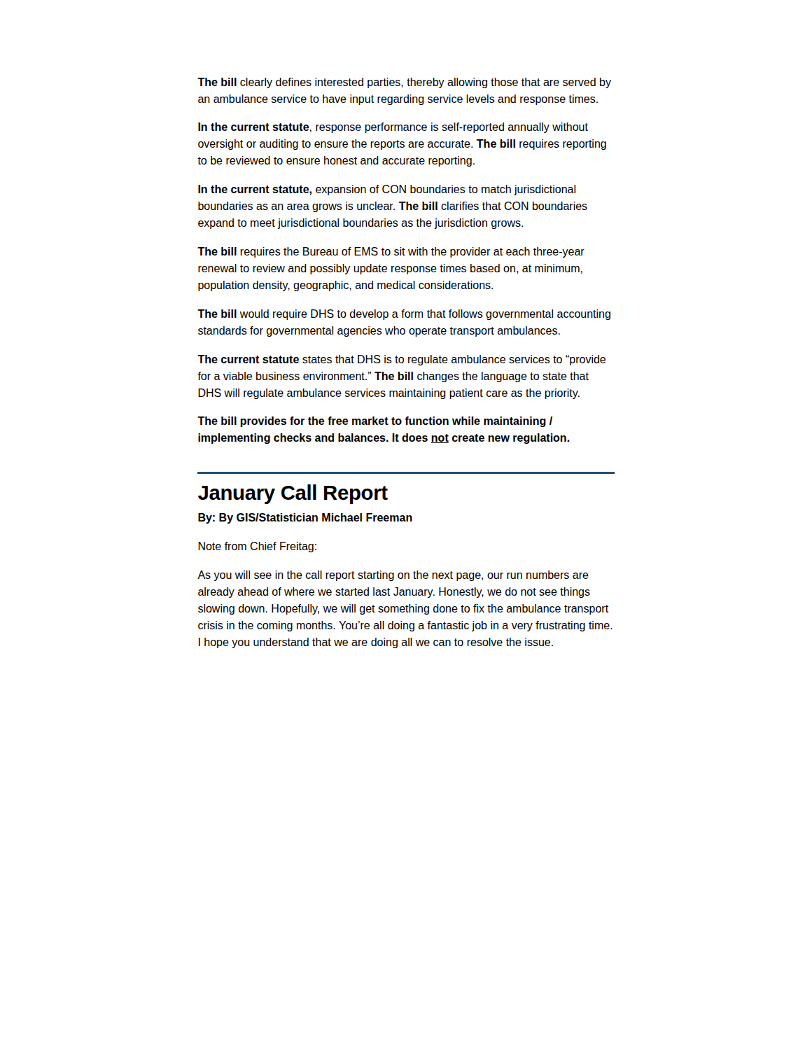The bill clearly defines interested parties, thereby allowing those that are served by an ambulance service to have input regarding service levels and response times.
In the current statute, response performance is self-reported annually without oversight or auditing to ensure the reports are accurate. The bill requires reporting to be reviewed to ensure honest and accurate reporting.
In the current statute, expansion of CON boundaries to match jurisdictional boundaries as an area grows is unclear. The bill clarifies that CON boundaries expand to meet jurisdictional boundaries as the jurisdiction grows.
The bill requires the Bureau of EMS to sit with the provider at each three-year renewal to review and possibly update response times based on, at minimum, population density, geographic, and medical considerations.
The bill would require DHS to develop a form that follows governmental accounting standards for governmental agencies who operate transport ambulances.
The current statute states that DHS is to regulate ambulance services to “provide for a viable business environment.” The bill changes the language to state that DHS will regulate ambulance services maintaining patient care as the priority.
The bill provides for the free market to function while maintaining / implementing checks and balances. It does not create new regulation.
January Call Report
By: By GIS/Statistician Michael Freeman
Note from Chief Freitag:
As you will see in the call report starting on the next page, our run numbers are already ahead of where we started last January. Honestly, we do not see things slowing down. Hopefully, we will get something done to fix the ambulance transport crisis in the coming months. You’re all doing a fantastic job in a very frustrating time. I hope you understand that we are doing all we can to resolve the issue.